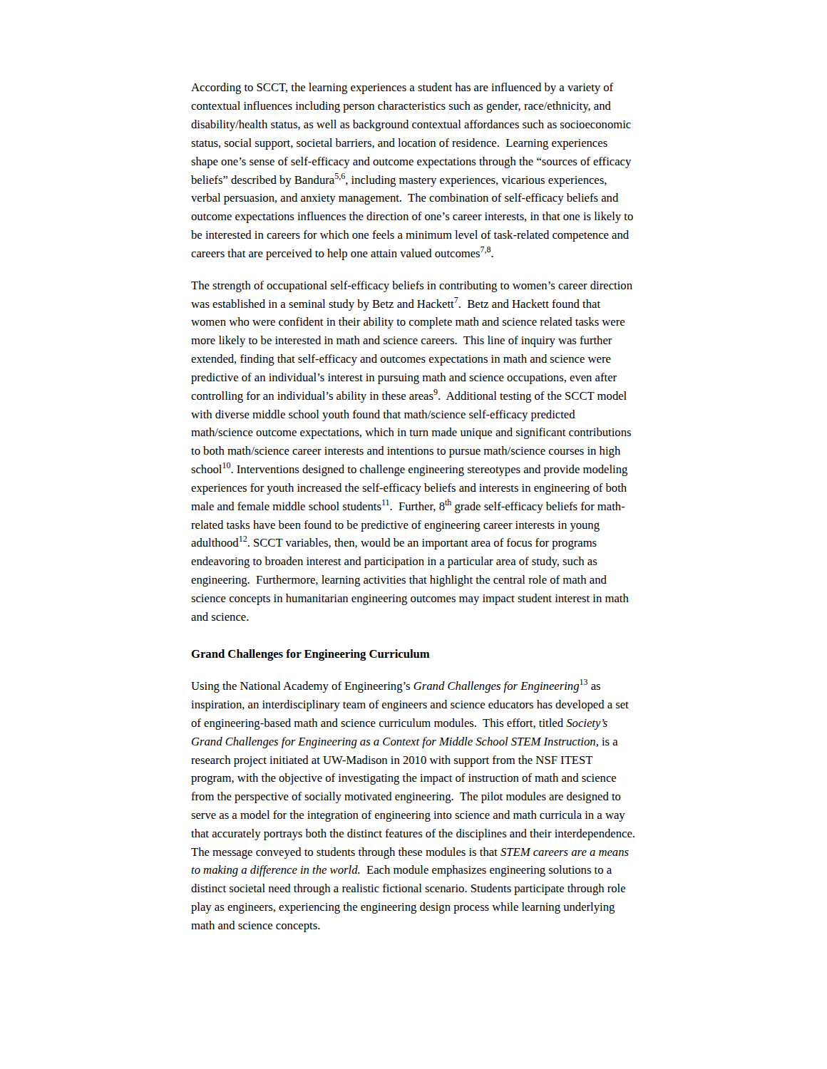According to SCCT, the learning experiences a student has are influenced by a variety of contextual influences including person characteristics such as gender, race/ethnicity, and disability/health status, as well as background contextual affordances such as socioeconomic status, social support, societal barriers, and location of residence. Learning experiences shape one’s sense of self-efficacy and outcome expectations through the “sources of efficacy beliefs” described by Bandura5,6, including mastery experiences, vicarious experiences, verbal persuasion, and anxiety management. The combination of self-efficacy beliefs and outcome expectations influences the direction of one’s career interests, in that one is likely to be interested in careers for which one feels a minimum level of task-related competence and careers that are perceived to help one attain valued outcomes7,8.
The strength of occupational self-efficacy beliefs in contributing to women’s career direction was established in a seminal study by Betz and Hackett7. Betz and Hackett found that women who were confident in their ability to complete math and science related tasks were more likely to be interested in math and science careers. This line of inquiry was further extended, finding that self-efficacy and outcomes expectations in math and science were predictive of an individual’s interest in pursuing math and science occupations, even after controlling for an individual’s ability in these areas9. Additional testing of the SCCT model with diverse middle school youth found that math/science self-efficacy predicted math/science outcome expectations, which in turn made unique and significant contributions to both math/science career interests and intentions to pursue math/science courses in high school10. Interventions designed to challenge engineering stereotypes and provide modeling experiences for youth increased the self-efficacy beliefs and interests in engineering of both male and female middle school students11. Further, 8th grade self-efficacy beliefs for math-related tasks have been found to be predictive of engineering career interests in young adulthood12. SCCT variables, then, would be an important area of focus for programs endeavoring to broaden interest and participation in a particular area of study, such as engineering. Furthermore, learning activities that highlight the central role of math and science concepts in humanitarian engineering outcomes may impact student interest in math and science.
Grand Challenges for Engineering Curriculum
Using the National Academy of Engineering’s Grand Challenges for Engineering13 as inspiration, an interdisciplinary team of engineers and science educators has developed a set of engineering-based math and science curriculum modules. This effort, titled Society’s Grand Challenges for Engineering as a Context for Middle School STEM Instruction, is a research project initiated at UW-Madison in 2010 with support from the NSF ITEST program, with the objective of investigating the impact of instruction of math and science from the perspective of socially motivated engineering. The pilot modules are designed to serve as a model for the integration of engineering into science and math curricula in a way that accurately portrays both the distinct features of the disciplines and their interdependence. The message conveyed to students through these modules is that STEM careers are a means to making a difference in the world. Each module emphasizes engineering solutions to a distinct societal need through a realistic fictional scenario. Students participate through role play as engineers, experiencing the engineering design process while learning underlying math and science concepts.